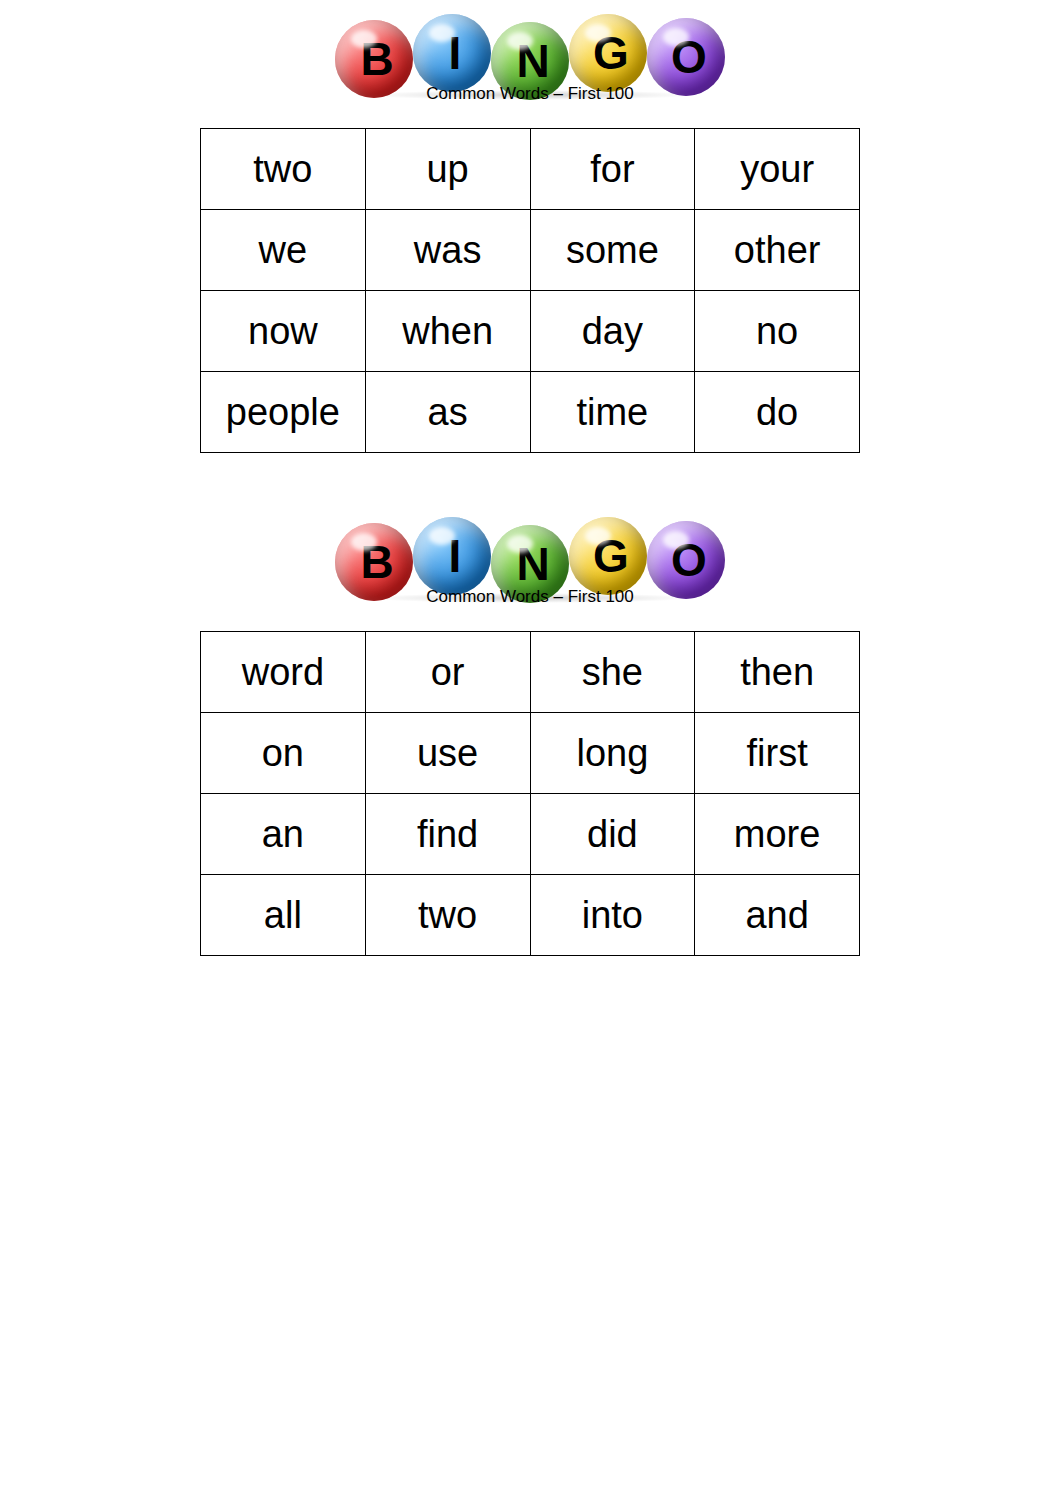BINGO
Common Words – First 100
| two | up | for | your |
| we | was | some | other |
| now | when | day | no |
| people | as | time | do |
BINGO
Common Words – First 100
| word | or | she | then |
| on | use | long | first |
| an | find | did | more |
| all | two | into | and |